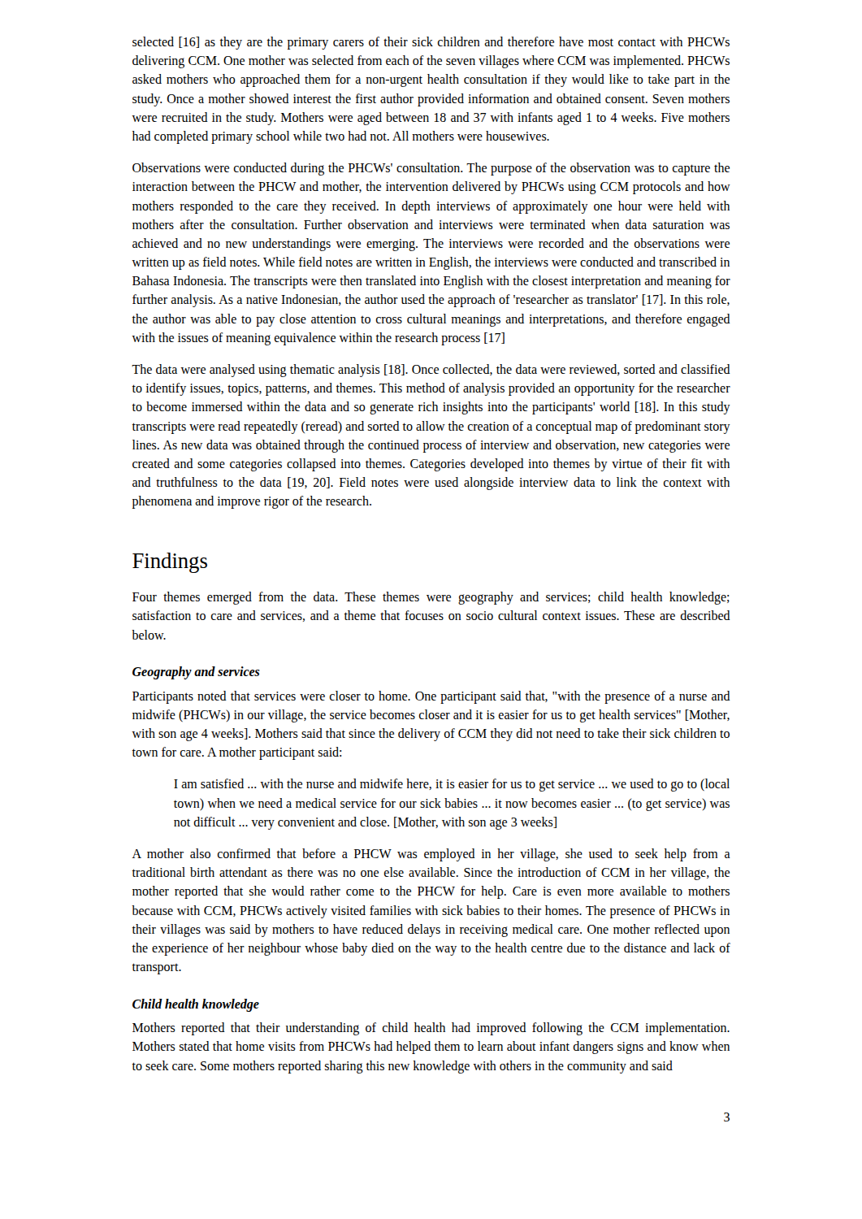selected [16] as they are the primary carers of their sick children and therefore have most contact with PHCWs delivering CCM. One mother was selected from each of the seven villages where CCM was implemented. PHCWs asked mothers who approached them for a non-urgent health consultation if they would like to take part in the study. Once a mother showed interest the first author provided information and obtained consent. Seven mothers were recruited in the study. Mothers were aged between 18 and 37 with infants aged 1 to 4 weeks. Five mothers had completed primary school while two had not. All mothers were housewives.
Observations were conducted during the PHCWs' consultation. The purpose of the observation was to capture the interaction between the PHCW and mother, the intervention delivered by PHCWs using CCM protocols and how mothers responded to the care they received. In depth interviews of approximately one hour were held with mothers after the consultation. Further observation and interviews were terminated when data saturation was achieved and no new understandings were emerging. The interviews were recorded and the observations were written up as field notes. While field notes are written in English, the interviews were conducted and transcribed in Bahasa Indonesia. The transcripts were then translated into English with the closest interpretation and meaning for further analysis. As a native Indonesian, the author used the approach of 'researcher as translator' [17]. In this role, the author was able to pay close attention to cross cultural meanings and interpretations, and therefore engaged with the issues of meaning equivalence within the research process [17]
The data were analysed using thematic analysis [18]. Once collected, the data were reviewed, sorted and classified to identify issues, topics, patterns, and themes. This method of analysis provided an opportunity for the researcher to become immersed within the data and so generate rich insights into the participants' world [18]. In this study transcripts were read repeatedly (reread) and sorted to allow the creation of a conceptual map of predominant story lines. As new data was obtained through the continued process of interview and observation, new categories were created and some categories collapsed into themes. Categories developed into themes by virtue of their fit with and truthfulness to the data [19, 20]. Field notes were used alongside interview data to link the context with phenomena and improve rigor of the research.
Findings
Four themes emerged from the data. These themes were geography and services; child health knowledge; satisfaction to care and services, and a theme that focuses on socio cultural context issues. These are described below.
Geography and services
Participants noted that services were closer to home. One participant said that, "with the presence of a nurse and midwife (PHCWs) in our village, the service becomes closer and it is easier for us to get health services" [Mother, with son age 4 weeks]. Mothers said that since the delivery of CCM they did not need to take their sick children to town for care. A mother participant said:
I am satisfied ... with the nurse and midwife here, it is easier for us to get service ... we used to go to (local town) when we need a medical service for our sick babies ... it now becomes easier ... (to get service) was not difficult ... very convenient and close. [Mother, with son age 3 weeks]
A mother also confirmed that before a PHCW was employed in her village, she used to seek help from a traditional birth attendant as there was no one else available. Since the introduction of CCM in her village, the mother reported that she would rather come to the PHCW for help. Care is even more available to mothers because with CCM, PHCWs actively visited families with sick babies to their homes. The presence of PHCWs in their villages was said by mothers to have reduced delays in receiving medical care. One mother reflected upon the experience of her neighbour whose baby died on the way to the health centre due to the distance and lack of transport.
Child health knowledge
Mothers reported that their understanding of child health had improved following the CCM implementation. Mothers stated that home visits from PHCWs had helped them to learn about infant dangers signs and know when to seek care. Some mothers reported sharing this new knowledge with others in the community and said
3